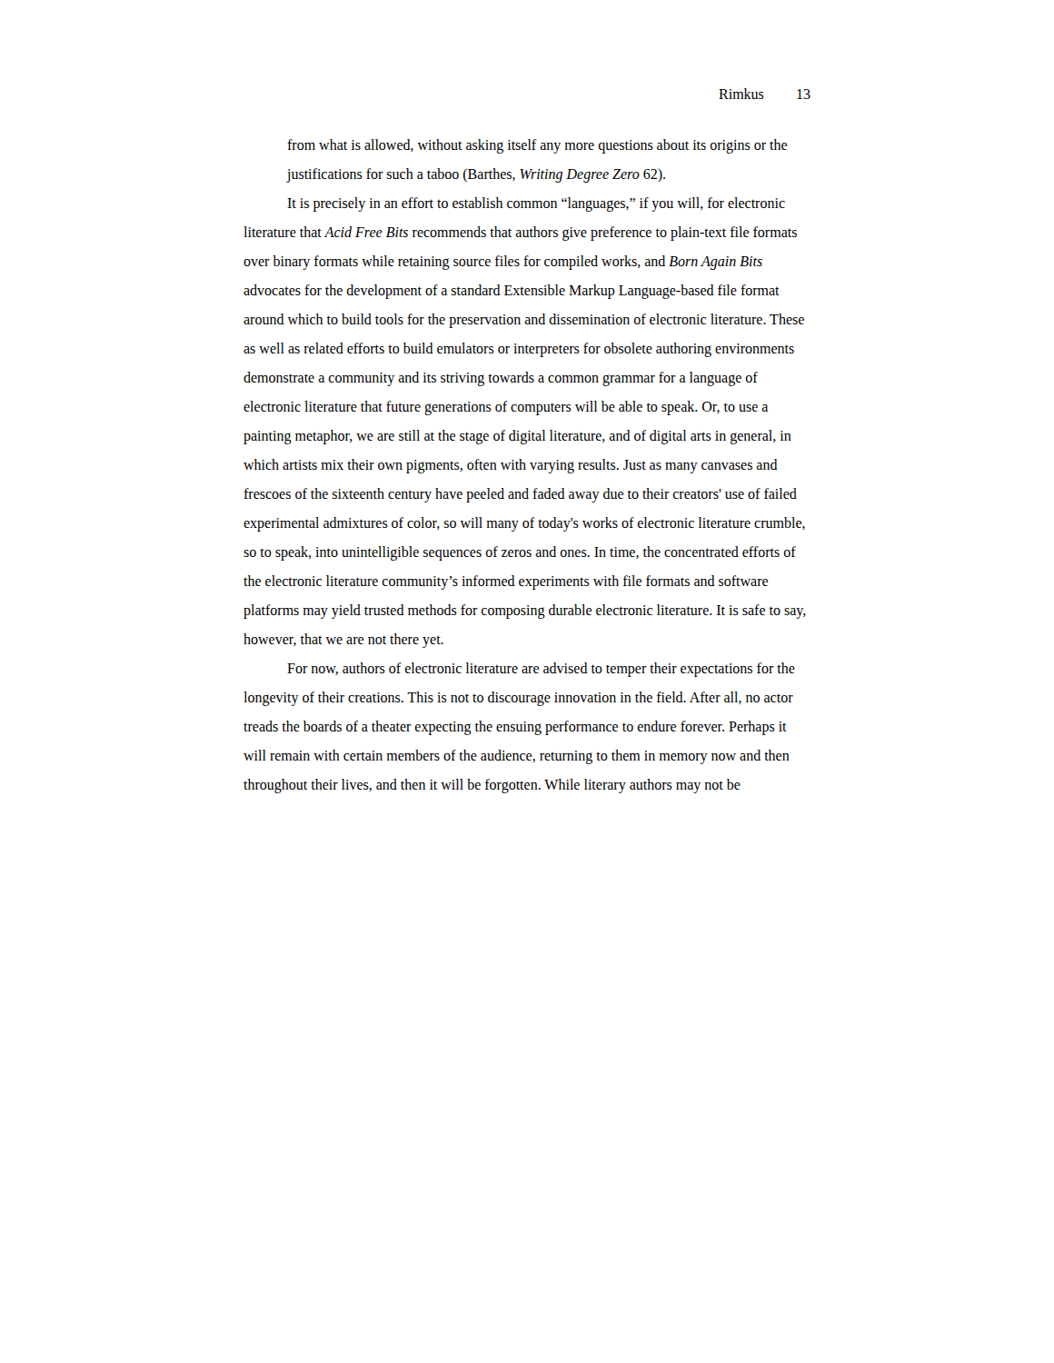Rimkus13
from what is allowed, without asking itself any more questions about its origins or the justifications for such a taboo (Barthes, Writing Degree Zero 62).
It is precisely in an effort to establish common “languages,” if you will, for electronic literature that Acid Free Bits recommends that authors give preference to plain-text file formats over binary formats while retaining source files for compiled works, and Born Again Bits advocates for the development of a standard Extensible Markup Language-based file format around which to build tools for the preservation and dissemination of electronic literature. These as well as related efforts to build emulators or interpreters for obsolete authoring environments demonstrate a community and its striving towards a common grammar for a language of electronic literature that future generations of computers will be able to speak. Or, to use a painting metaphor, we are still at the stage of digital literature, and of digital arts in general, in which artists mix their own pigments, often with varying results. Just as many canvases and frescoes of the sixteenth century have peeled and faded away due to their creators' use of failed experimental admixtures of color, so will many of today's works of electronic literature crumble, so to speak, into unintelligible sequences of zeros and ones. In time, the concentrated efforts of the electronic literature community’s informed experiments with file formats and software platforms may yield trusted methods for composing durable electronic literature. It is safe to say, however, that we are not there yet.
For now, authors of electronic literature are advised to temper their expectations for the longevity of their creations. This is not to discourage innovation in the field. After all, no actor treads the boards of a theater expecting the ensuing performance to endure forever. Perhaps it will remain with certain members of the audience, returning to them in memory now and then throughout their lives, and then it will be forgotten. While literary authors may not be